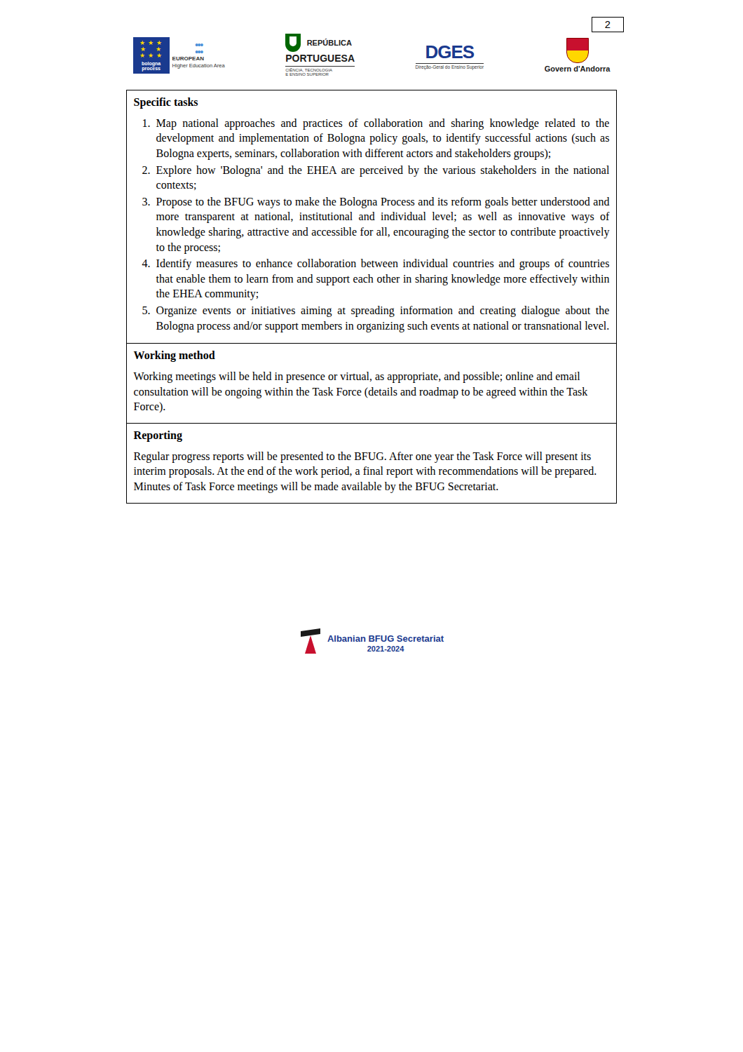2
★ ★ ★
★ ★
★ ★ ★
bologna
process
•••
•••
EUROPEANHigher Education Area
REPÚBLICA
PORTUGUESA
CIÊNCIA, TECNOLOGIA
E ENSINO SUPERIOR
DGES
Direção-Geral do Ensino Superior
Govern d'Andorra
| Specific tasks Map national approaches and practices of collaboration and sharing knowledge related to the development and implementation of Bologna policy goals, to identify successful actions (such as Bologna experts, seminars, collaboration with different actors and stakeholders groups); Explore how 'Bologna' and the EHEA are perceived by the various stakeholders in the national contexts; Propose to the BFUG ways to make the Bologna Process and its reform goals better understood and more transparent at national, institutional and individual level; as well as innovative ways of knowledge sharing, attractive and accessible for all, encouraging the sector to contribute proactively to the process; Identify measures to enhance collaboration between individual countries and groups of countries that enable them to learn from and support each other in sharing knowledge more effectively within the EHEA community; Organize events or initiatives aiming at spreading information and creating dialogue about the Bologna process and/or support members in organizing such events at national or transnational level. |
| Working method Working meetings will be held in presence or virtual, as appropriate, and possible; online and email consultation will be ongoing within the Task Force (details and roadmap to be agreed within the Task Force). |
| Reporting Regular progress reports will be presented to the BFUG. After one year the Task Force will present its interim proposals. At the end of the work period, a final report with recommendations will be prepared. Minutes of Task Force meetings will be made available by the BFUG Secretariat. |
Albanian BFUG Secretariat
2021-2024